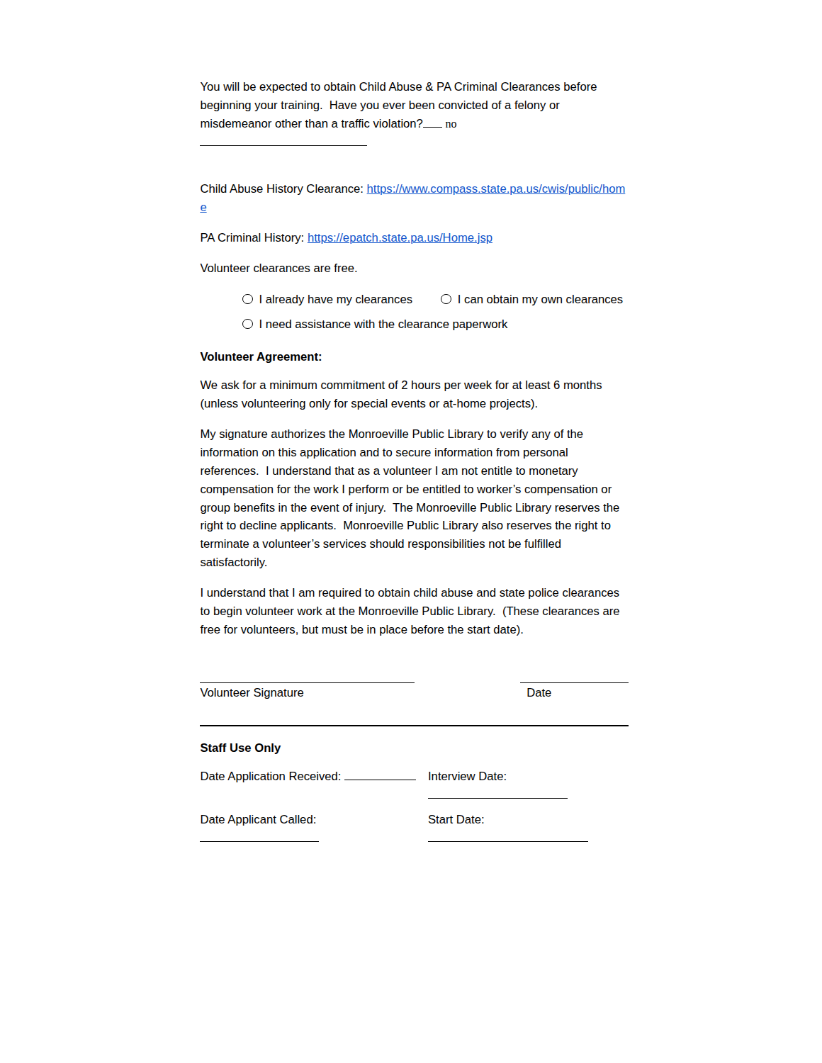You will be expected to obtain Child Abuse & PA Criminal Clearances before beginning your training. Have you ever been convicted of a felony or misdemeanor other than a traffic violation? no
Child Abuse History Clearance: https://www.compass.state.pa.us/cwis/public/home
PA Criminal History: https://epatch.state.pa.us/Home.jsp
Volunteer clearances are free.
I already have my clearances I can obtain my own clearances
I need assistance with the clearance paperwork
Volunteer Agreement:
We ask for a minimum commitment of 2 hours per week for at least 6 months (unless volunteering only for special events or at-home projects).
My signature authorizes the Monroeville Public Library to verify any of the information on this application and to secure information from personal references. I understand that as a volunteer I am not entitle to monetary compensation for the work I perform or be entitled to worker’s compensation or group benefits in the event of injury. The Monroeville Public Library reserves the right to decline applicants. Monroeville Public Library also reserves the right to terminate a volunteer’s services should responsibilities not be fulfilled satisfactorily.
I understand that I am required to obtain child abuse and state police clearances to begin volunteer work at the Monroeville Public Library. (These clearances are free for volunteers, but must be in place before the start date).
Volunteer Signature
Date
Staff Use Only
Date Application Received:
Interview Date:
Date Applicant Called:
Start Date: